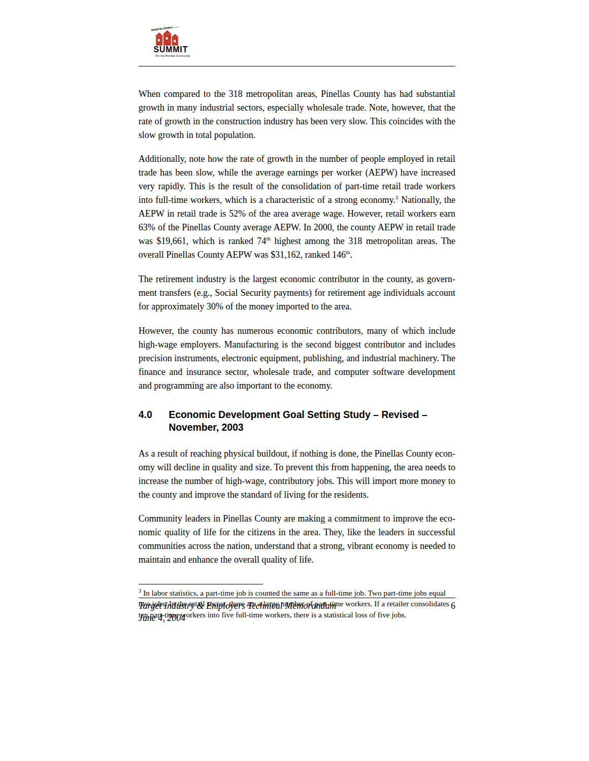When compared to the 318 metropolitan areas, Pinellas County has had substantial growth in many industrial sectors, especially wholesale trade. Note, however, that the rate of growth in the construction industry has been very slow. This coincides with the slow growth in total population.
Additionally, note how the rate of growth in the number of people employed in retail trade has been slow, while the average earnings per worker (AEPW) have increased very rapidly. This is the result of the consolidation of part-time retail trade workers into full-time workers, which is a characteristic of a strong economy.3 Nationally, the AEPW in retail trade is 52% of the area average wage. However, retail workers earn 63% of the Pinellas County average AEPW. In 2000, the county AEPW in retail trade was $19,661, which is ranked 74th highest among the 318 metropolitan areas. The overall Pinellas County AEPW was $31,162, ranked 146th.
The retirement industry is the largest economic contributor in the county, as government transfers (e.g., Social Security payments) for retirement age individuals account for approximately 30% of the money imported to the area.
However, the county has numerous economic contributors, many of which include high-wage employers. Manufacturing is the second biggest contributor and includes precision instruments, electronic equipment, publishing, and industrial machinery. The finance and insurance sector, wholesale trade, and computer software development and programming are also important to the economy.
4.0 Economic Development Goal Setting Study – Revised –November, 2003
As a result of reaching physical buildout, if nothing is done, the Pinellas County economy will decline in quality and size. To prevent this from happening, the area needs to increase the number of high-wage, contributory jobs. This will import more money to the county and improve the standard of living for the residents.
Community leaders in Pinellas County are making a commitment to improve the economic quality of life for the citizens in the area. They, like the leaders in successful communities across the nation, understand that a strong, vibrant economy is needed to maintain and enhance the overall quality of life.
3 In labor statistics, a part-time job is counted the same as a full-time job. Two part-time jobs equal two jobs. In the retail sector, there are a large number of part-time workers. If a retailer consolidates ten part-time workers into five full-time workers, there is a statistical loss of five jobs.
Target Industry & Employers Technical Memorandum
June 4, 2004
6